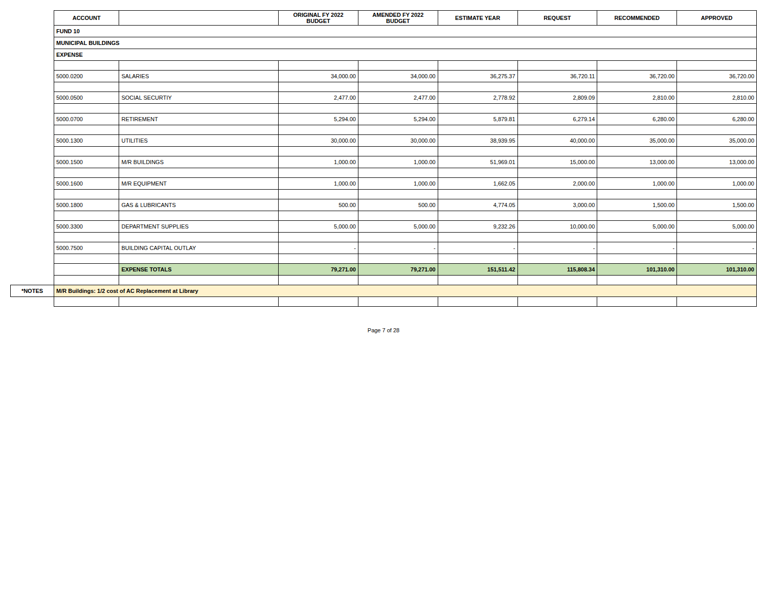| | ACCOUNT | | ORIGINAL FY 2022 BUDGET | AMENDED FY 2022 BUDGET | ESTIMATE YEAR | REQUEST | RECOMMENDED | APPROVED |
| | FUND 10 |
| | MUNICIPAL BUILDINGS |
| | EXPENSE |
| | 5000.0200 | SALARIES | 34,000.00 | 34,000.00 | 36,275.37 | 36,720.11 | 36,720.00 | 36,720.00 |
| | 5000.0500 | SOCIAL SECURTIY | 2,477.00 | 2,477.00 | 2,778.92 | 2,809.09 | 2,810.00 | 2,810.00 |
| | 5000.0700 | RETIREMENT | 5,294.00 | 5,294.00 | 5,879.81 | 6,279.14 | 6,280.00 | 6,280.00 |
| | 5000.1300 | UTILITIES | 30,000.00 | 30,000.00 | 38,939.95 | 40,000.00 | 35,000.00 | 35,000.00 |
| | 5000.1500 | M/R BUILDINGS | 1,000.00 | 1,000.00 | 51,969.01 | 15,000.00 | 13,000.00 | 13,000.00 |
| | 5000.1600 | M/R EQUIPMENT | 1,000.00 | 1,000.00 | 1,662.05 | 2,000.00 | 1,000.00 | 1,000.00 |
| | 5000.1800 | GAS & LUBRICANTS | 500.00 | 500.00 | 4,774.05 | 3,000.00 | 1,500.00 | 1,500.00 |
| | 5000.3300 | DEPARTMENT SUPPLIES | 5,000.00 | 5,000.00 | 9,232.26 | 10,000.00 | 5,000.00 | 5,000.00 |
| | 5000.7500 | BUILDING CAPITAL OUTLAY | - | - | - | - | - | - |
| | | EXPENSE TOTALS | 79,271.00 | 79,271.00 | 151,511.42 | 115,808.34 | 101,310.00 | 101,310.00 |
| *NOTES | M/R Buildings: 1/2 cost of AC Replacement at Library |
Page 7 of 28